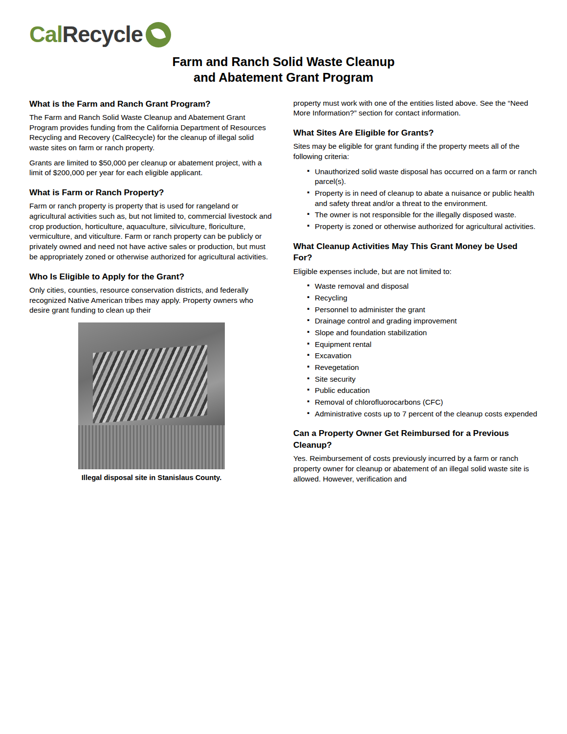Cal Recycle
Farm and Ranch Solid Waste Cleanup
and Abatement Grant Program
What is the Farm and Ranch Grant Program?
The Farm and Ranch Solid Waste Cleanup and Abatement Grant Program provides funding from the California Department of Resources Recycling and Recovery (CalRecycle) for the cleanup of illegal solid waste sites on farm or ranch property.
Grants are limited to $50,000 per cleanup or abatement project, with a limit of $200,000 per year for each eligible applicant.
What is Farm or Ranch Property?
Farm or ranch property is property that is used for rangeland or agricultural activities such as, but not limited to, commercial livestock and crop production, horticulture, aquaculture, silviculture, floriculture, vermiculture, and viticulture. Farm or ranch property can be publicly or privately owned and need not have active sales or production, but must be appropriately zoned or otherwise authorized for agricultural activities.
Who Is Eligible to Apply for the Grant?
Only cities, counties, resource conservation districts, and federally recognized Native American tribes may apply. Property owners who desire grant funding to clean up their
Illegal disposal site in Stanislaus County.
property must work with one of the entities listed above. See the “Need More Information?” section for contact information.
What Sites Are Eligible for Grants?
Sites may be eligible for grant funding if the property meets all of the following criteria:
Unauthorized solid waste disposal has occurred on a farm or ranch parcel(s).
Property is in need of cleanup to abate a nuisance or public health and safety threat and/or a threat to the environment.
The owner is not responsible for the illegally disposed waste.
Property is zoned or otherwise authorized for agricultural activities.
What Cleanup Activities May This Grant Money be Used For?
Eligible expenses include, but are not limited to:
Waste removal and disposal
Recycling
Personnel to administer the grant
Drainage control and grading improvement
Slope and foundation stabilization
Equipment rental
Excavation
Revegetation
Site security
Public education
Removal of chlorofluorocarbons (CFC)
Administrative costs up to 7 percent of the cleanup costs expended
Can a Property Owner Get Reimbursed for a Previous Cleanup?
Yes. Reimbursement of costs previously incurred by a farm or ranch property owner for cleanup or abatement of an illegal solid waste site is allowed. However, verification and